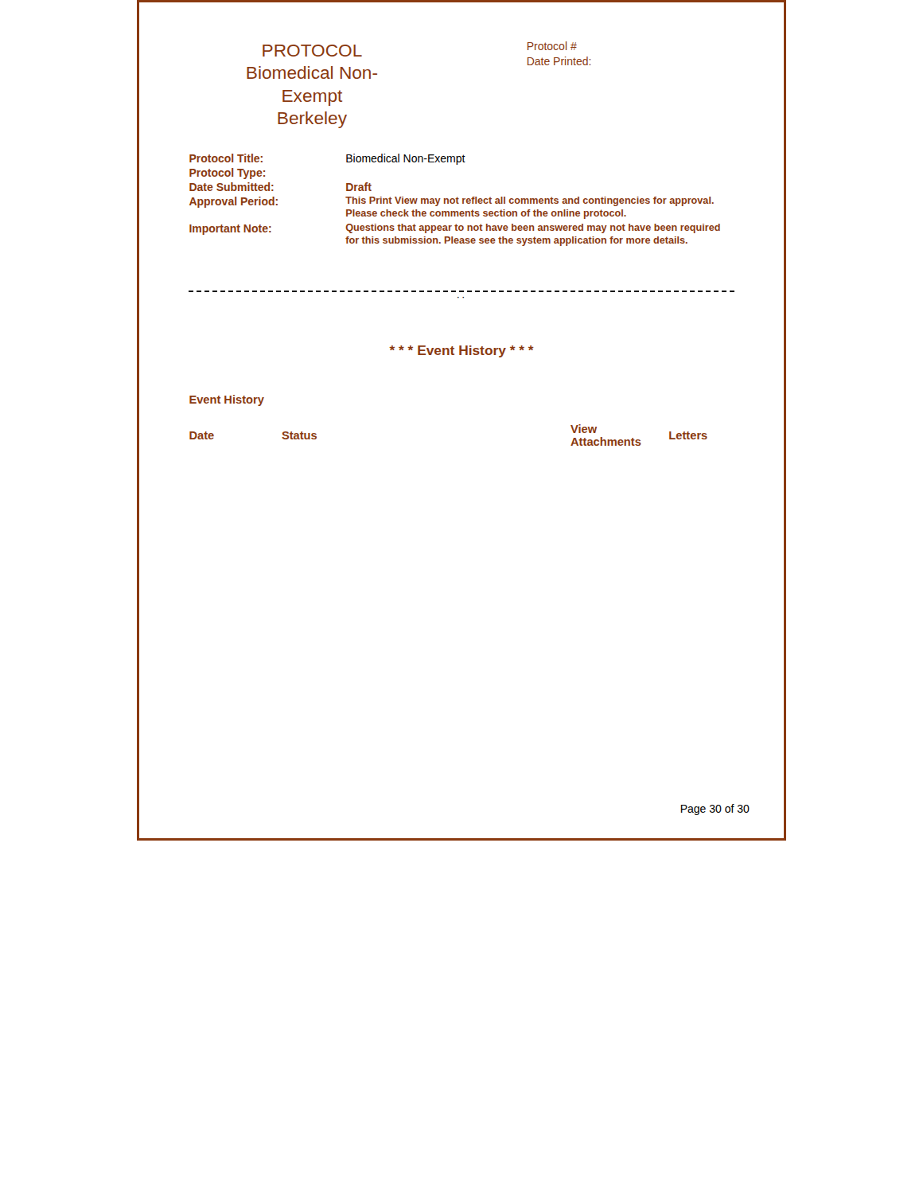PROTOCOL
Biomedical Non-
Exempt
Berkeley
Protocol #
Date Printed:
| Protocol Title: | Biomedical Non-Exempt |
| Protocol Type: | |
| Date Submitted: | Draft |
| Approval Period: | This Print View may not reflect all comments and contingencies for approval. Please check the comments section of the online protocol. |
| Important Note: | Questions that appear to not have been answered may not have been required for this submission. Please see the system application for more details. |
··
* * * Event History * * *
Event History
| Date | Status | | View Attachments | Letters |
| --- | --- | --- | --- | --- |
Page 30 of 30